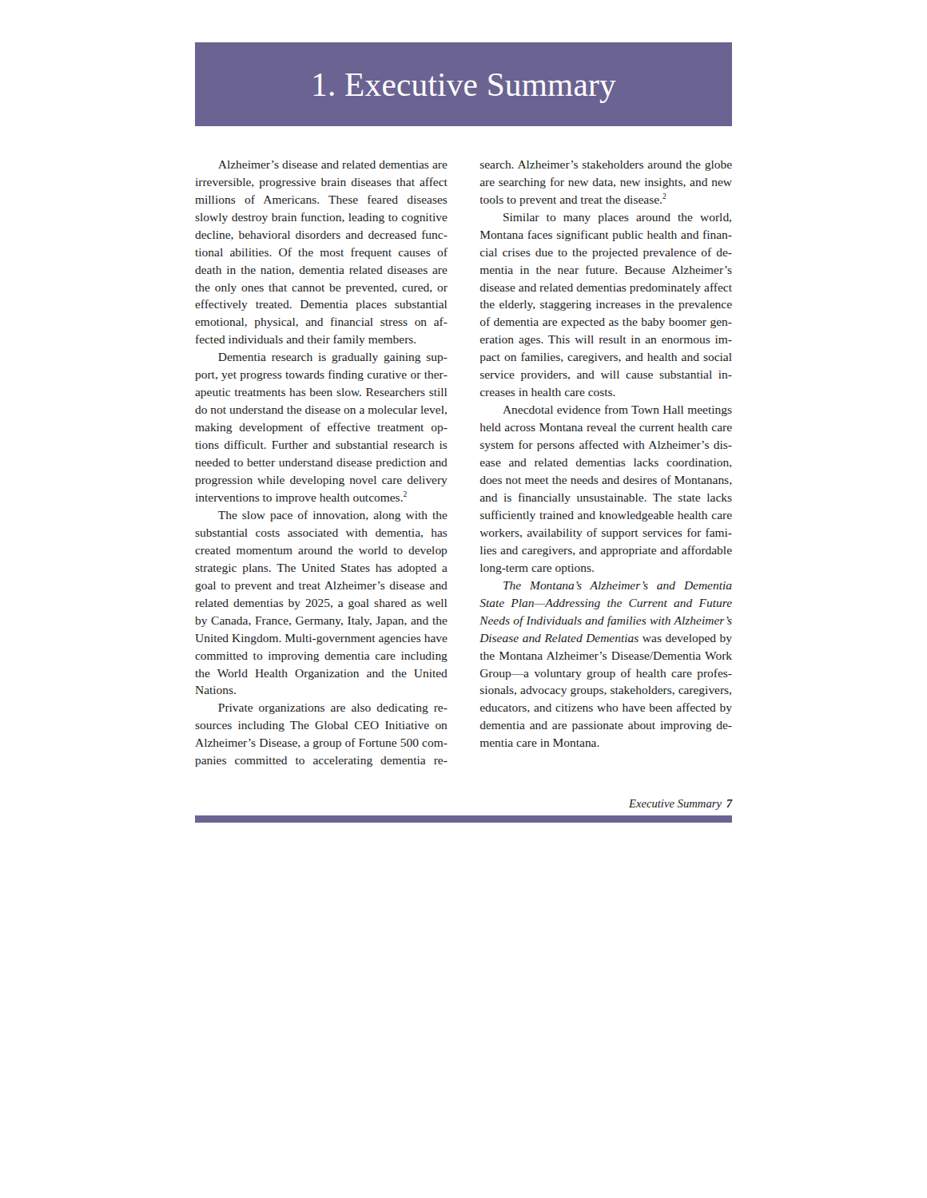1. Executive Summary
Alzheimer’s disease and related dementias are irreversible, progressive brain diseases that affect millions of Americans. These feared diseases slowly destroy brain function, leading to cognitive decline, behavioral disorders and decreased functional abilities. Of the most frequent causes of death in the nation, dementia related diseases are the only ones that cannot be prevented, cured, or effectively treated. Dementia places substantial emotional, physical, and financial stress on affected individuals and their family members.
Dementia research is gradually gaining support, yet progress towards finding curative or therapeutic treatments has been slow. Researchers still do not understand the disease on a molecular level, making development of effective treatment options difficult. Further and substantial research is needed to better understand disease prediction and progression while developing novel care delivery interventions to improve health outcomes.2
The slow pace of innovation, along with the substantial costs associated with dementia, has created momentum around the world to develop strategic plans. The United States has adopted a goal to prevent and treat Alzheimer’s disease and related dementias by 2025, a goal shared as well by Canada, France, Germany, Italy, Japan, and the United Kingdom. Multi-government agencies have committed to improving dementia care including the World Health Organization and the United Nations.
Private organizations are also dedicating resources including The Global CEO Initiative on Alzheimer’s Disease, a group of Fortune 500 companies committed to accelerating dementia research. Alzheimer’s stakeholders around the globe are searching for new data, new insights, and new tools to prevent and treat the disease.2
Similar to many places around the world, Montana faces significant public health and financial crises due to the projected prevalence of dementia in the near future. Because Alzheimer’s disease and related dementias predominately affect the elderly, staggering increases in the prevalence of dementia are expected as the baby boomer generation ages. This will result in an enormous impact on families, caregivers, and health and social service providers, and will cause substantial increases in health care costs.
Anecdotal evidence from Town Hall meetings held across Montana reveal the current health care system for persons affected with Alzheimer’s disease and related dementias lacks coordination, does not meet the needs and desires of Montanans, and is financially unsustainable. The state lacks sufficiently trained and knowledgeable health care workers, availability of support services for families and caregivers, and appropriate and affordable long-term care options.
The Montana’s Alzheimer’s and Dementia State Plan—Addressing the Current and Future Needs of Individuals and families with Alzheimer’s Disease and Related Dementias was developed by the Montana Alzheimer’s Disease/Dementia Work Group—a voluntary group of health care professionals, advocacy groups, stakeholders, caregivers, educators, and citizens who have been affected by dementia and are passionate about improving dementia care in Montana.
Executive Summary7